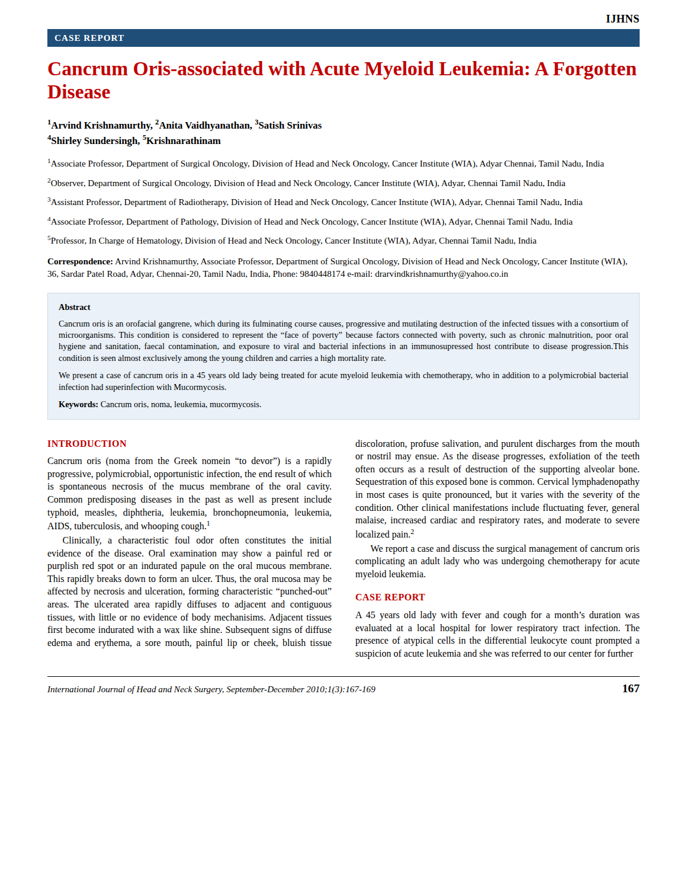IJHNS
CASE REPORT
Cancrum Oris-associated with Acute Myeloid Leukemia: A Forgotten Disease
1Arvind Krishnamurthy, 2Anita Vaidhyanathan, 3Satish Srinivas
4Shirley Sundersingh, 5Krishnarathinam
1Associate Professor, Department of Surgical Oncology, Division of Head and Neck Oncology, Cancer Institute (WIA), Adyar Chennai, Tamil Nadu, India
2Observer, Department of Surgical Oncology, Division of Head and Neck Oncology, Cancer Institute (WIA), Adyar, Chennai Tamil Nadu, India
3Assistant Professor, Department of Radiotherapy, Division of Head and Neck Oncology, Cancer Institute (WIA), Adyar, Chennai Tamil Nadu, India
4Associate Professor, Department of Pathology, Division of Head and Neck Oncology, Cancer Institute (WIA), Adyar, Chennai Tamil Nadu, India
5Professor, In Charge of Hematology, Division of Head and Neck Oncology, Cancer Institute (WIA), Adyar, Chennai Tamil Nadu, India
Correspondence: Arvind Krishnamurthy, Associate Professor, Department of Surgical Oncology, Division of Head and Neck Oncology, Cancer Institute (WIA), 36, Sardar Patel Road, Adyar, Chennai-20, Tamil Nadu, India, Phone: 9840448174 e-mail: drarvindkrishnamurthy@yahoo.co.in
Abstract
Cancrum oris is an orofacial gangrene, which during its fulminating course causes, progressive and mutilating destruction of the infected tissues with a consortium of microorganisms. This condition is considered to represent the “face of poverty” because factors connected with poverty, such as chronic malnutrition, poor oral hygiene and sanitation, faecal contamination, and exposure to viral and bacterial infections in an immunosupressed host contribute to disease progression.This condition is seen almost exclusively among the young children and carries a high mortality rate.
We present a case of cancrum oris in a 45 years old lady being treated for acute myeloid leukemia with chemotherapy, who in addition to a polymicrobial bacterial infection had superinfection with Mucormycosis.
Keywords: Cancrum oris, noma, leukemia, mucormycosis.
INTRODUCTION
Cancrum oris (noma from the Greek nomein “to devor”) is a rapidly progressive, polymicrobial, opportunistic infection, the end result of which is spontaneous necrosis of the mucus membrane of the oral cavity. Common predisposing diseases in the past as well as present include typhoid, measles, diphtheria, leukemia, bronchopneumonia, leukemia, AIDS, tuberculosis, and whooping cough.1
Clinically, a characteristic foul odor often constitutes the initial evidence of the disease. Oral examination may show a painful red or purplish red spot or an indurated papule on the oral mucous membrane. This rapidly breaks down to form an ulcer. Thus, the oral mucosa may be affected by necrosis and ulceration, forming characteristic “punched-out” areas. The ulcerated area rapidly diffuses to adjacent and contiguous tissues, with little or no evidence of body mechanisims. Adjacent tissues first become indurated with a wax like shine. Subsequent signs of diffuse edema and erythema, a sore mouth, painful lip or cheek, bluish tissue discoloration, profuse salivation, and purulent discharges from the mouth or nostril may ensue. As the disease progresses, exfoliation of the teeth often occurs as a result of destruction of the supporting alveolar bone. Sequestration of this exposed bone is common. Cervical lymphadenopathy in most cases is quite pronounced, but it varies with the severity of the condition. Other clinical manifestations include fluctuating fever, general malaise, increased cardiac and respiratory rates, and moderate to severe localized pain.2
We report a case and discuss the surgical management of cancrum oris complicating an adult lady who was undergoing chemotherapy for acute myeloid leukemia.
CASE REPORT
A 45 years old lady with fever and cough for a month’s duration was evaluated at a local hospital for lower respiratory tract infection. The presence of atypical cells in the differential leukocyte count prompted a suspicion of acute leukemia and she was referred to our center for further
International Journal of Head and Neck Surgery, September-December 2010;1(3):167-169 167